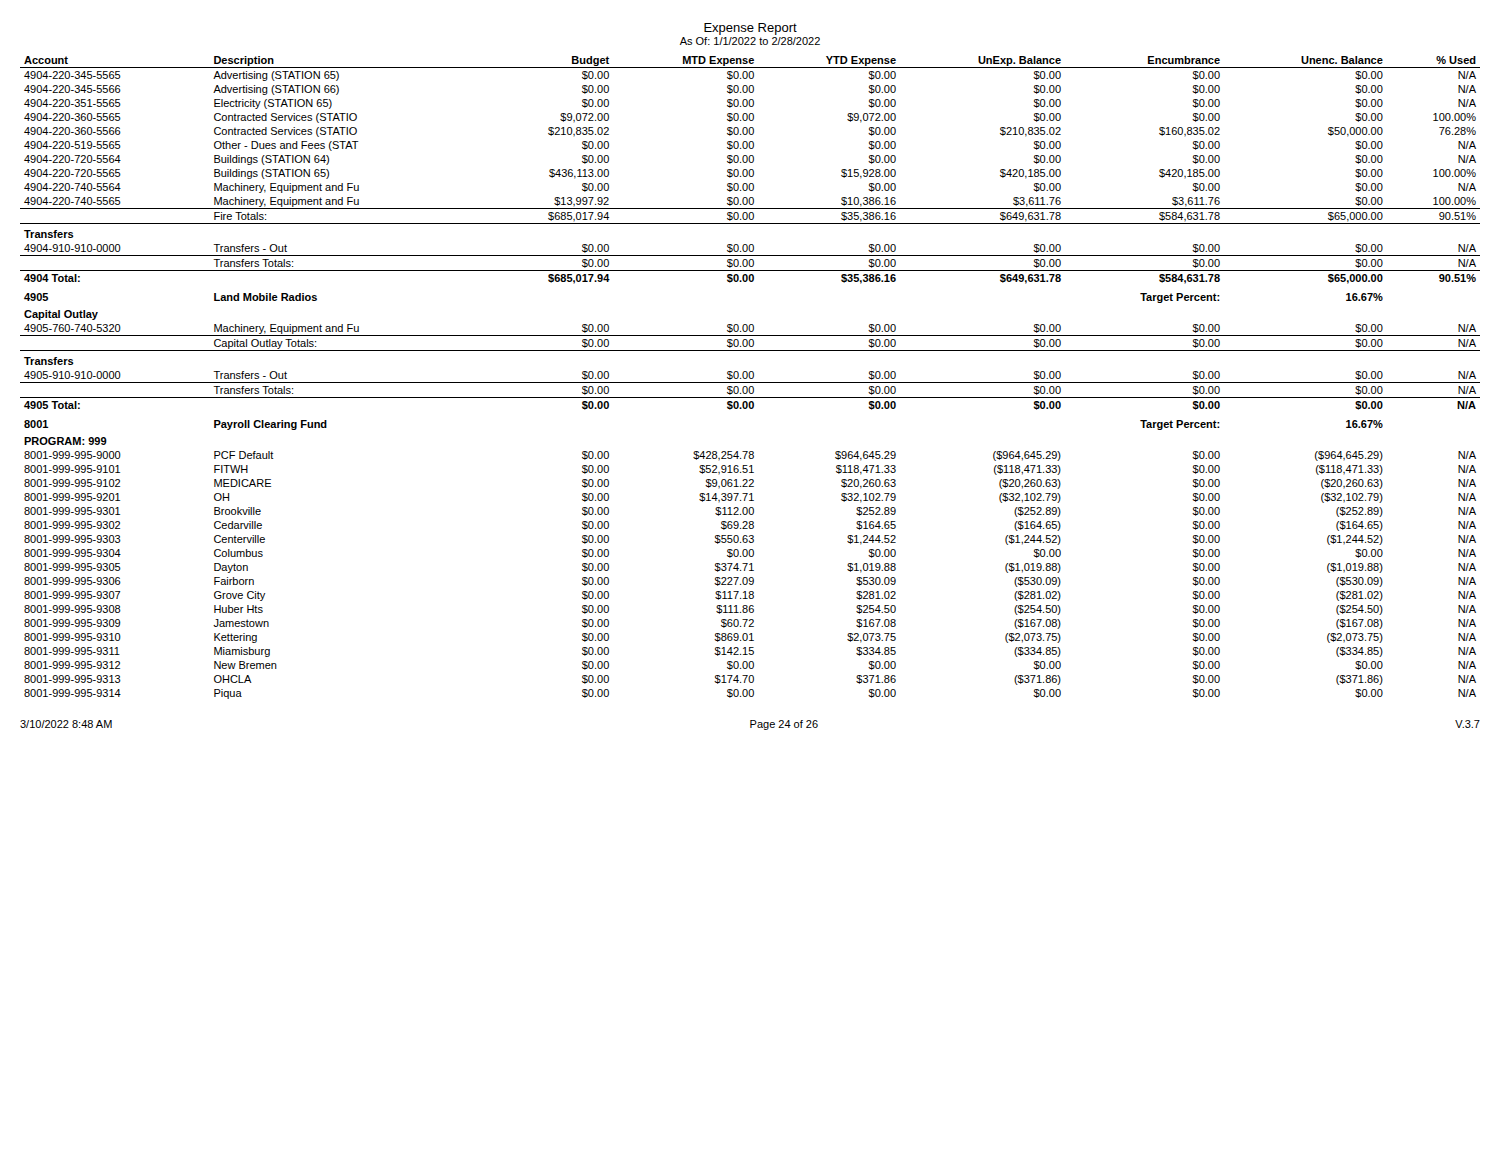Expense Report
As Of: 1/1/2022 to 2/28/2022
| Account | Description | Budget | MTD Expense | YTD Expense | UnExp. Balance | Encumbrance | Unenc. Balance | % Used |
| --- | --- | --- | --- | --- | --- | --- | --- | --- |
| 4904-220-345-5565 | Advertising (STATION 65) | $0.00 | $0.00 | $0.00 | $0.00 | $0.00 | $0.00 | N/A |
| 4904-220-345-5566 | Advertising (STATION 66) | $0.00 | $0.00 | $0.00 | $0.00 | $0.00 | $0.00 | N/A |
| 4904-220-351-5565 | Electricity (STATION 65) | $0.00 | $0.00 | $0.00 | $0.00 | $0.00 | $0.00 | N/A |
| 4904-220-360-5565 | Contracted Services (STATIO | $9,072.00 | $0.00 | $9,072.00 | $0.00 | $0.00 | $0.00 | 100.00% |
| 4904-220-360-5566 | Contracted Services (STATIO | $210,835.02 | $0.00 | $0.00 | $210,835.02 | $160,835.02 | $50,000.00 | 76.28% |
| 4904-220-519-5565 | Other - Dues and Fees (STAT | $0.00 | $0.00 | $0.00 | $0.00 | $0.00 | $0.00 | N/A |
| 4904-220-720-5564 | Buildings (STATION 64) | $0.00 | $0.00 | $0.00 | $0.00 | $0.00 | $0.00 | N/A |
| 4904-220-720-5565 | Buildings (STATION 65) | $436,113.00 | $0.00 | $15,928.00 | $420,185.00 | $420,185.00 | $0.00 | 100.00% |
| 4904-220-740-5564 | Machinery, Equipment and Fu | $0.00 | $0.00 | $0.00 | $0.00 | $0.00 | $0.00 | N/A |
| 4904-220-740-5565 | Machinery, Equipment and Fu | $13,997.92 | $0.00 | $10,386.16 | $3,611.76 | $3,611.76 | $0.00 | 100.00% |
| | Fire Totals: | $685,017.94 | $0.00 | $35,386.16 | $649,631.78 | $584,631.78 | $65,000.00 | 90.51% |
| Transfers |
| 4904-910-910-0000 | Transfers - Out | $0.00 | $0.00 | $0.00 | $0.00 | $0.00 | $0.00 | N/A |
| | Transfers Totals: | $0.00 | $0.00 | $0.00 | $0.00 | $0.00 | $0.00 | N/A |
| 4904 Total: | | $685,017.94 | $0.00 | $35,386.16 | $649,631.78 | $584,631.78 | $65,000.00 | 90.51% |
| 4905 | Land Mobile Radios | | | | | Target Percent: | 16.67% | |
| Capital Outlay |
| 4905-760-740-5320 | Machinery, Equipment and Fu | $0.00 | $0.00 | $0.00 | $0.00 | $0.00 | $0.00 | N/A |
| | Capital Outlay Totals: | $0.00 | $0.00 | $0.00 | $0.00 | $0.00 | $0.00 | N/A |
| Transfers |
| 4905-910-910-0000 | Transfers - Out | $0.00 | $0.00 | $0.00 | $0.00 | $0.00 | $0.00 | N/A |
| | Transfers Totals: | $0.00 | $0.00 | $0.00 | $0.00 | $0.00 | $0.00 | N/A |
| 4905 Total: | | $0.00 | $0.00 | $0.00 | $0.00 | $0.00 | $0.00 | N/A |
| 8001 | Payroll Clearing Fund | | | | | Target Percent: | 16.67% | |
| PROGRAM: 999 |
| 8001-999-995-9000 | PCF Default | $0.00 | $428,254.78 | $964,645.29 | ($964,645.29) | $0.00 | ($964,645.29) | N/A |
| 8001-999-995-9101 | FITWH | $0.00 | $52,916.51 | $118,471.33 | ($118,471.33) | $0.00 | ($118,471.33) | N/A |
| 8001-999-995-9102 | MEDICARE | $0.00 | $9,061.22 | $20,260.63 | ($20,260.63) | $0.00 | ($20,260.63) | N/A |
| 8001-999-995-9201 | OH | $0.00 | $14,397.71 | $32,102.79 | ($32,102.79) | $0.00 | ($32,102.79) | N/A |
| 8001-999-995-9301 | Brookville | $0.00 | $112.00 | $252.89 | ($252.89) | $0.00 | ($252.89) | N/A |
| 8001-999-995-9302 | Cedarville | $0.00 | $69.28 | $164.65 | ($164.65) | $0.00 | ($164.65) | N/A |
| 8001-999-995-9303 | Centerville | $0.00 | $550.63 | $1,244.52 | ($1,244.52) | $0.00 | ($1,244.52) | N/A |
| 8001-999-995-9304 | Columbus | $0.00 | $0.00 | $0.00 | $0.00 | $0.00 | $0.00 | N/A |
| 8001-999-995-9305 | Dayton | $0.00 | $374.71 | $1,019.88 | ($1,019.88) | $0.00 | ($1,019.88) | N/A |
| 8001-999-995-9306 | Fairborn | $0.00 | $227.09 | $530.09 | ($530.09) | $0.00 | ($530.09) | N/A |
| 8001-999-995-9307 | Grove City | $0.00 | $117.18 | $281.02 | ($281.02) | $0.00 | ($281.02) | N/A |
| 8001-999-995-9308 | Huber Hts | $0.00 | $111.86 | $254.50 | ($254.50) | $0.00 | ($254.50) | N/A |
| 8001-999-995-9309 | Jamestown | $0.00 | $60.72 | $167.08 | ($167.08) | $0.00 | ($167.08) | N/A |
| 8001-999-995-9310 | Kettering | $0.00 | $869.01 | $2,073.75 | ($2,073.75) | $0.00 | ($2,073.75) | N/A |
| 8001-999-995-9311 | Miamisburg | $0.00 | $142.15 | $334.85 | ($334.85) | $0.00 | ($334.85) | N/A |
| 8001-999-995-9312 | New Bremen | $0.00 | $0.00 | $0.00 | $0.00 | $0.00 | $0.00 | N/A |
| 8001-999-995-9313 | OHCLA | $0.00 | $174.70 | $371.86 | ($371.86) | $0.00 | ($371.86) | N/A |
| 8001-999-995-9314 | Piqua | $0.00 | $0.00 | $0.00 | $0.00 | $0.00 | $0.00 | N/A |
3/10/2022 8:48 AM
Page 24 of 26
V.3.7